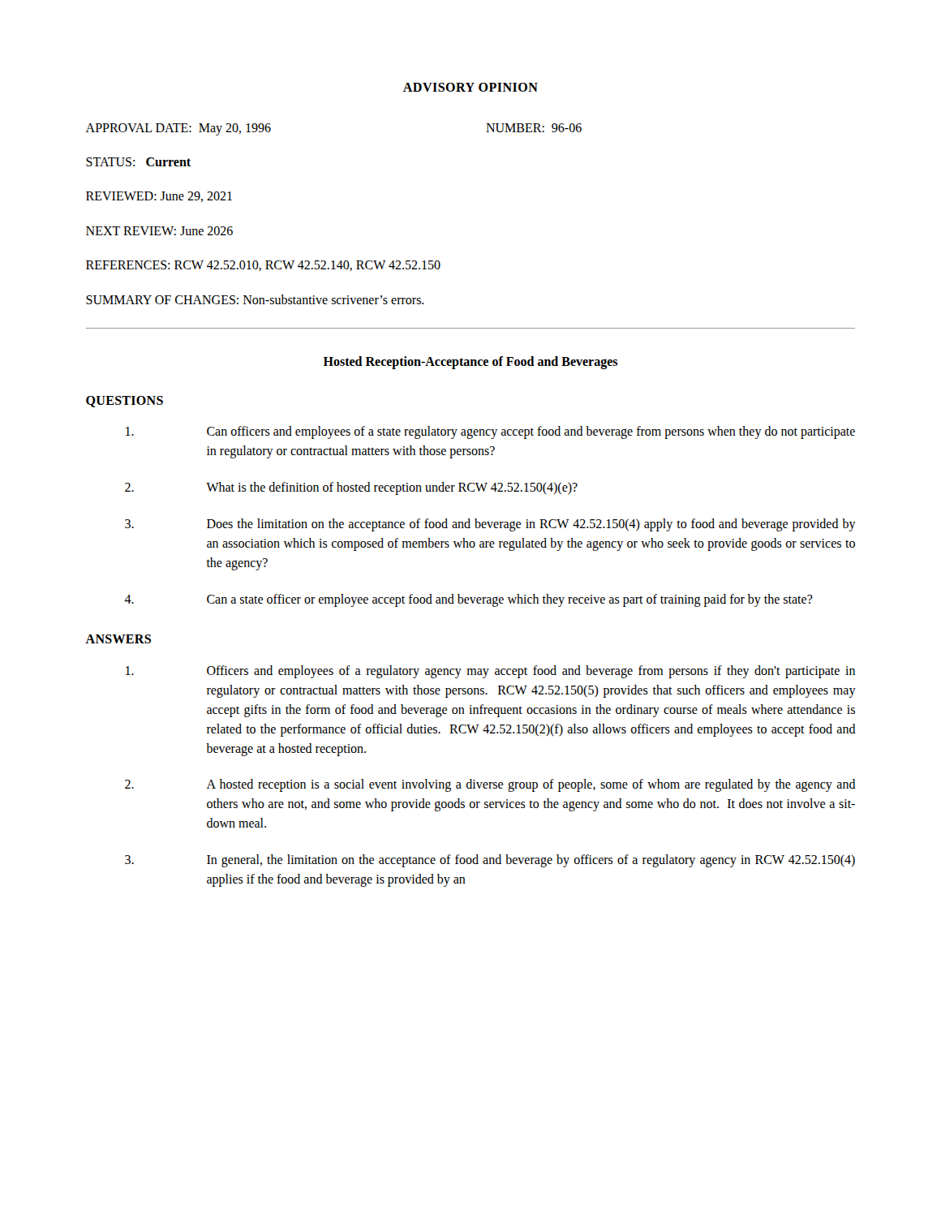ADVISORY OPINION
APPROVAL DATE: May 20, 1996
NUMBER: 96-06
STATUS: Current
REVIEWED: June 29, 2021
NEXT REVIEW: June 2026
REFERENCES: RCW 42.52.010, RCW 42.52.140, RCW 42.52.150
SUMMARY OF CHANGES: Non-substantive scrivener’s errors.
Hosted Reception-Acceptance of Food and Beverages
QUESTIONS
1.
Can officers and employees of a state regulatory agency accept food and beverage from persons when they do not participate in regulatory or contractual matters with those persons?
2.
What is the definition of hosted reception under RCW 42.52.150(4)(e)?
3.
Does the limitation on the acceptance of food and beverage in RCW 42.52.150(4) apply to food and beverage provided by an association which is composed of members who are regulated by the agency or who seek to provide goods or services to the agency?
4.
Can a state officer or employee accept food and beverage which they receive as part of training paid for by the state?
ANSWERS
1.
Officers and employees of a regulatory agency may accept food and beverage from persons if they don't participate in regulatory or contractual matters with those persons. RCW 42.52.150(5) provides that such officers and employees may accept gifts in the form of food and beverage on infrequent occasions in the ordinary course of meals where attendance is related to the performance of official duties. RCW 42.52.150(2)(f) also allows officers and employees to accept food and beverage at a hosted reception.
2.
A hosted reception is a social event involving a diverse group of people, some of whom are regulated by the agency and others who are not, and some who provide goods or services to the agency and some who do not. It does not involve a sit-down meal.
3.
In general, the limitation on the acceptance of food and beverage by officers of a regulatory agency in RCW 42.52.150(4) applies if the food and beverage is provided by an